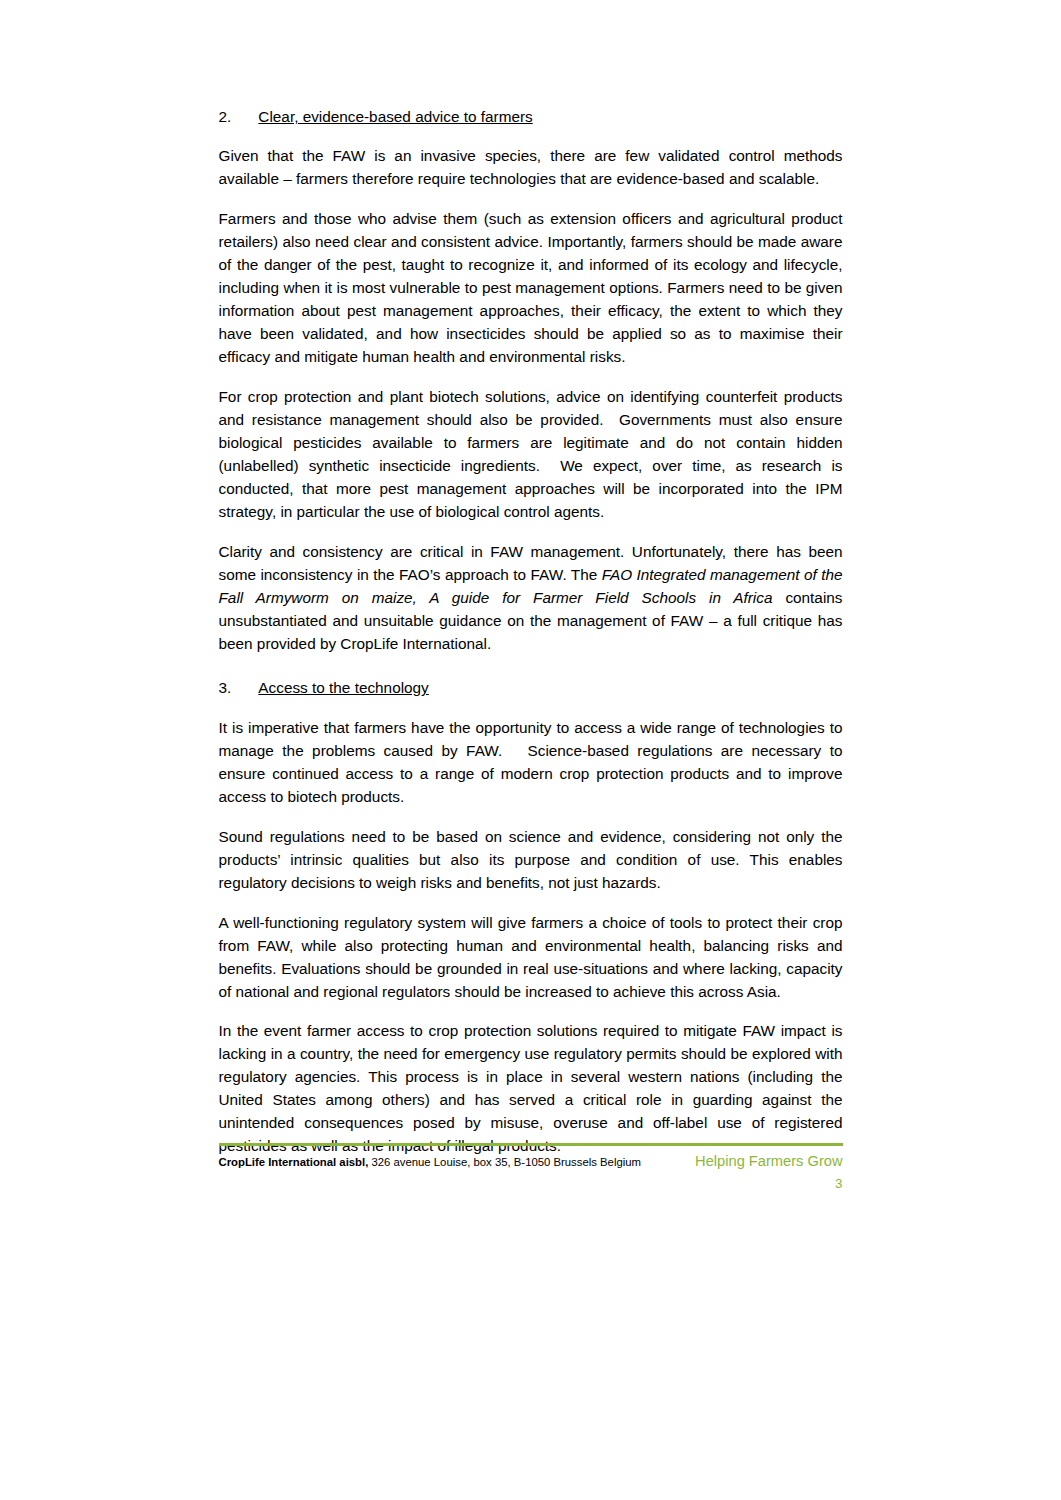2. Clear, evidence-based advice to farmers
Given that the FAW is an invasive species, there are few validated control methods available – farmers therefore require technologies that are evidence-based and scalable.
Farmers and those who advise them (such as extension officers and agricultural product retailers) also need clear and consistent advice. Importantly, farmers should be made aware of the danger of the pest, taught to recognize it, and informed of its ecology and lifecycle, including when it is most vulnerable to pest management options. Farmers need to be given information about pest management approaches, their efficacy, the extent to which they have been validated, and how insecticides should be applied so as to maximise their efficacy and mitigate human health and environmental risks.
For crop protection and plant biotech solutions, advice on identifying counterfeit products and resistance management should also be provided. Governments must also ensure biological pesticides available to farmers are legitimate and do not contain hidden (unlabelled) synthetic insecticide ingredients. We expect, over time, as research is conducted, that more pest management approaches will be incorporated into the IPM strategy, in particular the use of biological control agents.
Clarity and consistency are critical in FAW management. Unfortunately, there has been some inconsistency in the FAO’s approach to FAW. The FAO Integrated management of the Fall Armyworm on maize, A guide for Farmer Field Schools in Africa contains unsubstantiated and unsuitable guidance on the management of FAW – a full critique has been provided by CropLife International.
3. Access to the technology
It is imperative that farmers have the opportunity to access a wide range of technologies to manage the problems caused by FAW. Science-based regulations are necessary to ensure continued access to a range of modern crop protection products and to improve access to biotech products.
Sound regulations need to be based on science and evidence, considering not only the products’ intrinsic qualities but also its purpose and condition of use. This enables regulatory decisions to weigh risks and benefits, not just hazards.
A well-functioning regulatory system will give farmers a choice of tools to protect their crop from FAW, while also protecting human and environmental health, balancing risks and benefits. Evaluations should be grounded in real use-situations and where lacking, capacity of national and regional regulators should be increased to achieve this across Asia.
In the event farmer access to crop protection solutions required to mitigate FAW impact is lacking in a country, the need for emergency use regulatory permits should be explored with regulatory agencies. This process is in place in several western nations (including the United States among others) and has served a critical role in guarding against the unintended consequences posed by misuse, overuse and off-label use of registered pesticides as well as the impact of illegal products.
CropLife International aisbl, 326 avenue Louise, box 35, B-1050 Brussels Belgium
Helping Farmers Grow
3